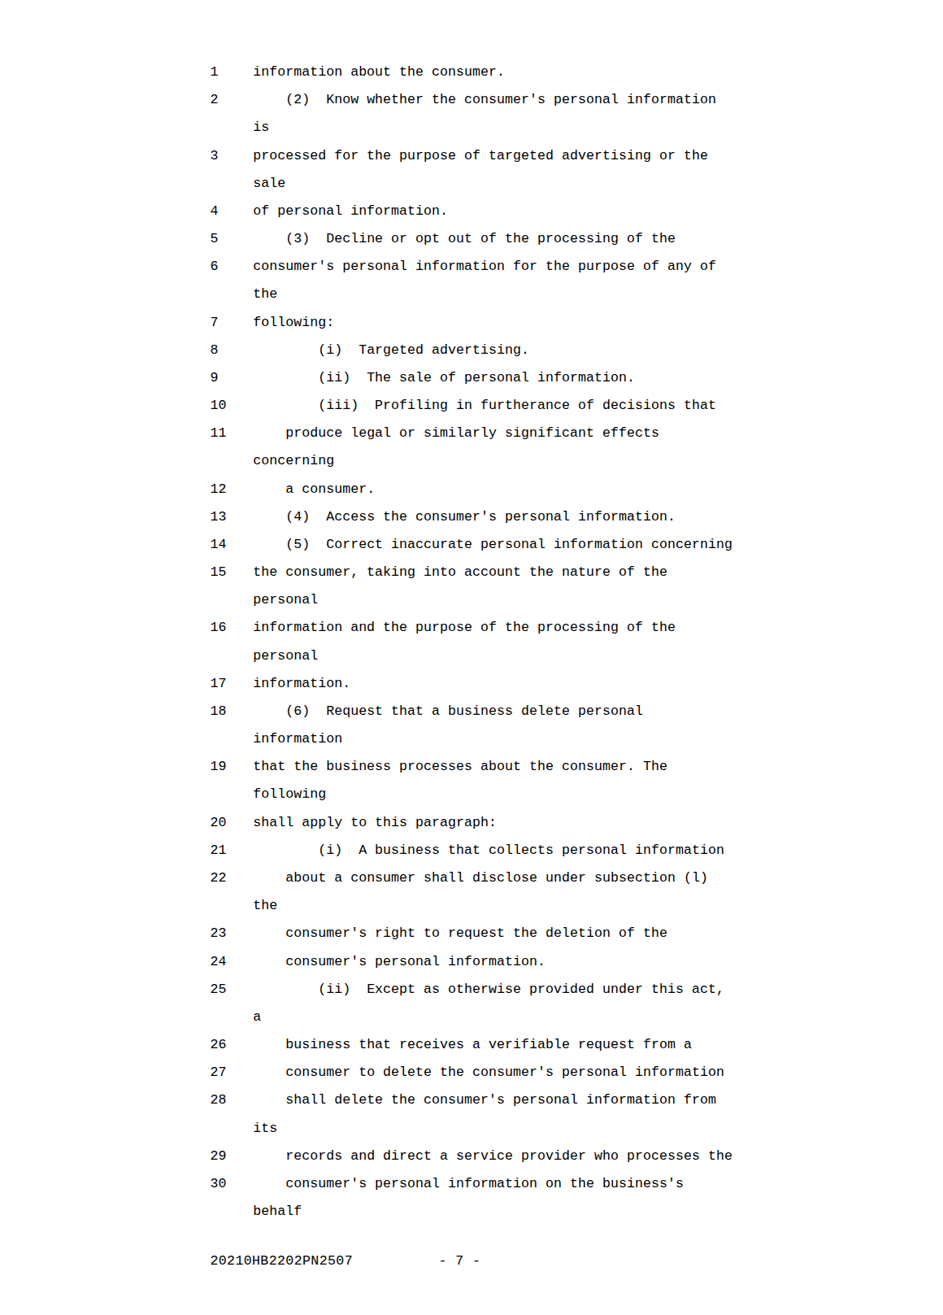| 1 | information about the consumer. |
| 2 | (2) Know whether the consumer's personal information is |
| 3 | processed for the purpose of targeted advertising or the sale |
| 4 | of personal information. |
| 5 | (3) Decline or opt out of the processing of the |
| 6 | consumer's personal information for the purpose of any of the |
| 7 | following: |
| 8 | (i) Targeted advertising. |
| 9 | (ii) The sale of personal information. |
| 10 | (iii) Profiling in furtherance of decisions that |
| 11 | produce legal or similarly significant effects concerning |
| 12 | a consumer. |
| 13 | (4) Access the consumer's personal information. |
| 14 | (5) Correct inaccurate personal information concerning |
| 15 | the consumer, taking into account the nature of the personal |
| 16 | information and the purpose of the processing of the personal |
| 17 | information. |
| 18 | (6) Request that a business delete personal information |
| 19 | that the business processes about the consumer. The following |
| 20 | shall apply to this paragraph: |
| 21 | (i) A business that collects personal information |
| 22 | about a consumer shall disclose under subsection (l) the |
| 23 | consumer's right to request the deletion of the |
| 24 | consumer's personal information. |
| 25 | (ii) Except as otherwise provided under this act, a |
| 26 | business that receives a verifiable request from a |
| 27 | consumer to delete the consumer's personal information |
| 28 | shall delete the consumer's personal information from its |
| 29 | records and direct a service provider who processes the |
| 30 | consumer's personal information on the business's behalf |
20210HB2202PN2507- 7 -